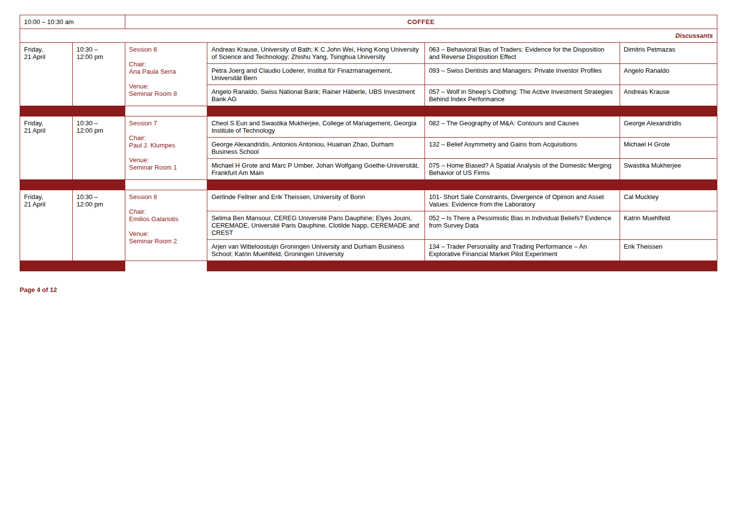| 10:00 – 10:30 am | COFFEE |
| Discussants |
| Friday, 21 April | 10:30 – 12:00 pm | Session 6 Chair: Ana Paula Serra Venue: Seminar Room 8 | Andreas Krause, University of Bath; K C John Wei, Hong Kong University of Science and Technology; Zhishu Yang, Tsinghua University | 063 – Behavioral Bias of Traders: Evidence for the Disposition and Reverse Disposition Effect | Dimitris Petmazas |
| Petra Joerg and Claudio Loderer, Institut für Finazmanagement, Universität Bern | 093 – Swiss Dentists and Managers: Private Investor Profiles | Angelo Ranaldo |
| Angelo Ranaldo, Swiss National Bank; Rainer Häberle, UBS Investment Bank AG | 057 – Wolf in Sheep’s Clothing: The Active Investment Strategies Behind Index Performance | Andreas Krause |
| Friday, 21 April | 10:30 – 12:00 pm | Session 7 Chair: Paul J. Klumpes Venue: Seminar Room 1 | Cheol S Eun and Swastika Mukherjee, College of Management, Georgia Institute of Technology | 082 – The Geography of M&A: Contours and Causes | George Alexandridis |
| George Alexandridis, Antonios Antoniou, Huainan Zhao, Durham Business School | 132 – Belief Asymmetry and Gains from Acquisitions | Michael H Grote |
| Michael H Grote and Marc P Umber, Johan Wolfgang Goethe-Universität, Frankfurt Am Main | 075 – Home Biased? A Spatial Analysis of the Domestic Merging Behavior of US Firms | Swastika Mukherjee |
| Friday, 21 April | 10:30 – 12:00 pm | Session 8 Chair: Emilios Galariotis Venue: Seminar Room 2 | Gerlinde Fellner and Erik Theissen, University of Bonn | 101- Short Sale Constraints, Divergence of Opinion and Asset Values: Evidence from the Laboratory | Cal Muckley |
| Selima Ben Mansour, CEREG Université Paris Dauphine; Elyès Jouini, CEREMADE, Université Paris Dauphine, Clotilde Napp, CEREMADE and CREST | 052 – Is There a Pessimistic Bias in Individual Beliefs? Evidence from Survey Data | Katrin Muehlfeld |
| Arjen van Witteloostuijn Groningen University and Durham Business School; Katrin Muehlfeld, Groningen University | 134 – Trader Personality and Trading Performance – An Explorative Financial Market Pilot Experiment | Erik Theissen |
Page 4 of 12